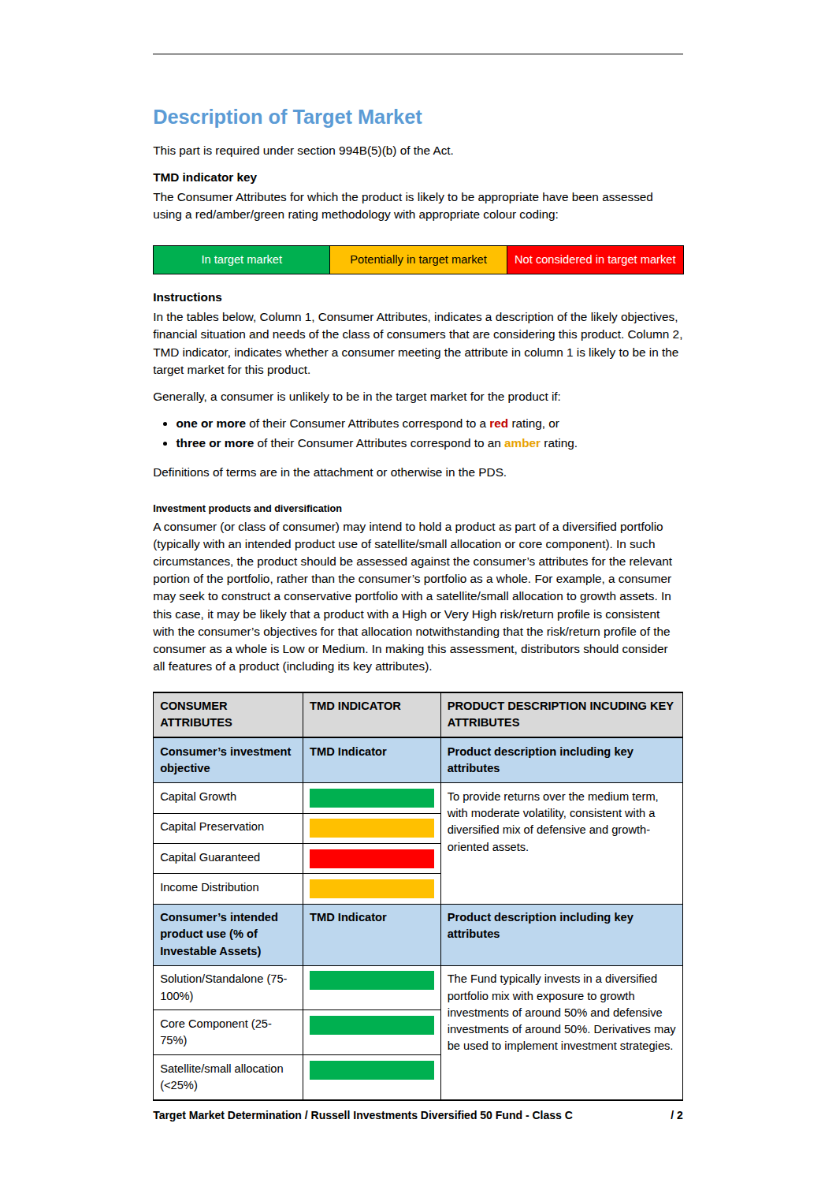Description of Target Market
This part is required under section 994B(5)(b) of the Act.
TMD indicator key
The Consumer Attributes for which the product is likely to be appropriate have been assessed using a red/amber/green rating methodology with appropriate colour coding:
In target market
Potentially in target market
Not considered in target market
Instructions
In the tables below, Column 1, Consumer Attributes, indicates a description of the likely objectives, financial situation and needs of the class of consumers that are considering this product. Column 2, TMD indicator, indicates whether a consumer meeting the attribute in column 1 is likely to be in the target market for this product.
Generally, a consumer is unlikely to be in the target market for the product if:
one or more of their Consumer Attributes correspond to a red rating, or
three or more of their Consumer Attributes correspond to an amber rating.
Definitions of terms are in the attachment or otherwise in the PDS.
Investment products and diversification
A consumer (or class of consumer) may intend to hold a product as part of a diversified portfolio (typically with an intended product use of satellite/small allocation or core component). In such circumstances, the product should be assessed against the consumer’s attributes for the relevant portion of the portfolio, rather than the consumer’s portfolio as a whole. For example, a consumer may seek to construct a conservative portfolio with a satellite/small allocation to growth assets. In this case, it may be likely that a product with a High or Very High risk/return profile is consistent with the consumer’s objectives for that allocation notwithstanding that the risk/return profile of the consumer as a whole is Low or Medium. In making this assessment, distributors should consider all features of a product (including its key attributes).
| CONSUMER ATTRIBUTES | TMD INDICATOR | PRODUCT DESCRIPTION INCUDING KEY ATTRIBUTES |
| --- | --- | --- |
| Consumer’s investment objective | TMD Indicator | Product description including key attributes |
| Capital Growth | | To provide returns over the medium term, with moderate volatility, consistent with a diversified mix of defensive and growth-oriented assets. |
| Capital Preservation | |
| Capital Guaranteed | |
| Income Distribution | |
| Consumer’s intended product use (% of Investable Assets) | TMD Indicator | Product description including key attributes |
| Solution/Standalone (75-100%) | | The Fund typically invests in a diversified portfolio mix with exposure to growth investments of around 50% and defensive investments of around 50%. Derivatives may be used to implement investment strategies. |
| Core Component (25-75%) | |
| Satellite/small allocation (<25%) | |
Target Market Determination / Russell Investments Diversified 50 Fund - Class C
/ 2